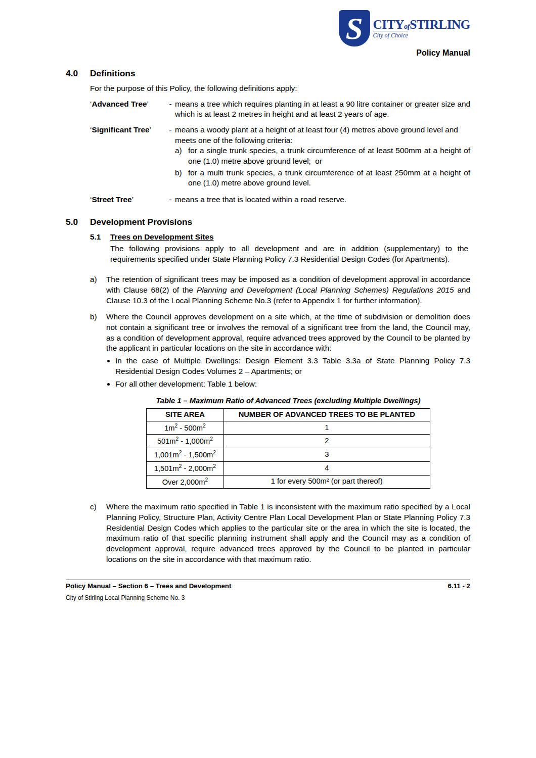SCITYof STIRLING
City of Choice
Policy Manual
4.0 Definitions
For the purpose of this Policy, the following definitions apply:
‘Advanced Tree’
-
means a tree which requires planting in at least a 90 litre container or greater size and which is at least 2 metres in height and at least 2 years of age.
‘Significant Tree’
-
means a woody plant at a height of at least four (4) metres above ground level and meets one of the following criteria:
a) for a single trunk species, a trunk circumference of at least 500mm at a height of one (1.0) metre above ground level; or
b) for a multi trunk species, a trunk circumference of at least 250mm at a height of one (1.0) metre above ground level.
‘Street Tree’
-
means a tree that is located within a road reserve.
5.0 Development Provisions
5.1
Trees on Development Sites
The following provisions apply to all development and are in addition (supplementary) to the requirements specified under State Planning Policy 7.3 Residential Design Codes (for Apartments).
a)
The retention of significant trees may be imposed as a condition of development approval in accordance with Clause 68(2) of the Planning and Development (Local Planning Schemes) Regulations 2015 and Clause 10.3 of the Local Planning Scheme No.3 (refer to Appendix 1 for further information).
b)
Where the Council approves development on a site which, at the time of subdivision or demolition does not contain a significant tree or involves the removal of a significant tree from the land, the Council may, as a condition of development approval, require advanced trees approved by the Council to be planted by the applicant in particular locations on the site in accordance with:
In the case of Multiple Dwellings: Design Element 3.3 Table 3.3a of State Planning Policy 7.3 Residential Design Codes Volumes 2 – Apartments; or
For all other development: Table 1 below:
Table 1 – Maximum Ratio of Advanced Trees (excluding Multiple Dwellings)
| SITE AREA | NUMBER OF ADVANCED TREES TO BE PLANTED |
| --- | --- |
| 1m 2 - 500m 2 | 1 |
| 501m 2 - 1,000m 2 | 2 |
| 1,001m 2 - 1,500m 2 | 3 |
| 1,501m 2 - 2,000m 2 | 4 |
| Over 2,000m 2 | 1 for every 500m² (or part thereof) |
c)
Where the maximum ratio specified in Table 1 is inconsistent with the maximum ratio specified by a Local Planning Policy, Structure Plan, Activity Centre Plan Local Development Plan or State Planning Policy 7.3 Residential Design Codes which applies to the particular site or the area in which the site is located, the maximum ratio of that specific planning instrument shall apply and the Council may as a condition of development approval, require advanced trees approved by the Council to be planted in particular locations on the site in accordance with that maximum ratio.
Policy Manual – Section 6 – Trees and Development 6.11 - 2
City of Stirling Local Planning Scheme No. 3